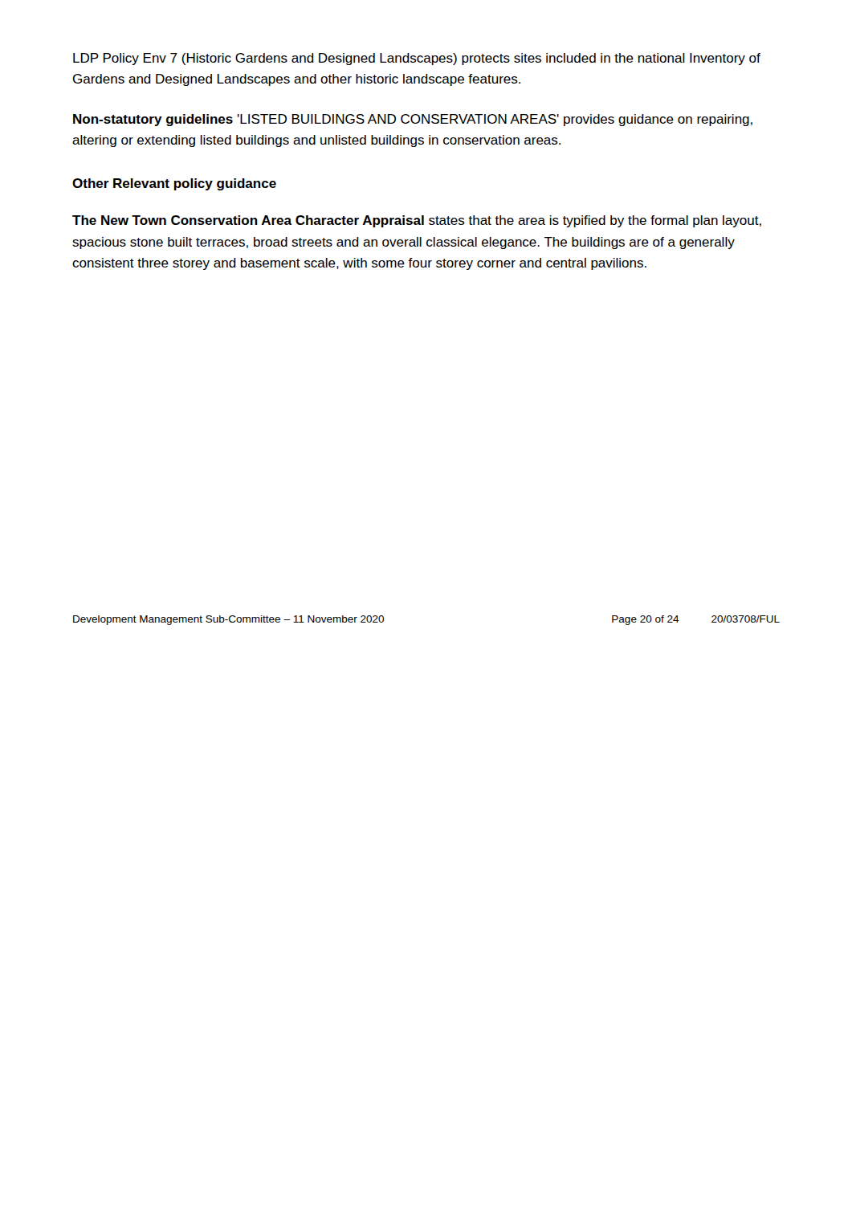LDP Policy Env 7 (Historic Gardens and Designed Landscapes) protects sites included in the national Inventory of Gardens and Designed Landscapes and other historic landscape features.
Non-statutory guidelines 'LISTED BUILDINGS AND CONSERVATION AREAS' provides guidance on repairing, altering or extending listed buildings and unlisted buildings in conservation areas.
Other Relevant policy guidance
The New Town Conservation Area Character Appraisal states that the area is typified by the formal plan layout, spacious stone built terraces, broad streets and an overall classical elegance. The buildings are of a generally consistent three storey and basement scale, with some four storey corner and central pavilions.
Development Management Sub-Committee – 11 November 2020 Page 20 of 24 20/03708/FUL